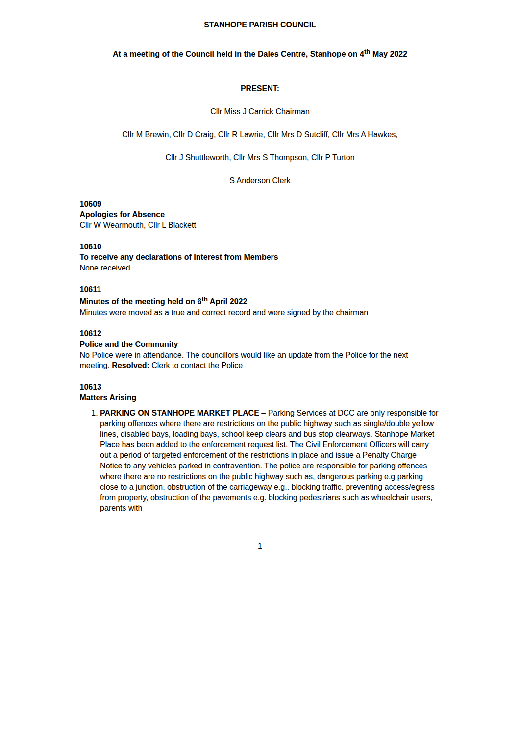STANHOPE PARISH COUNCIL
At a meeting of the Council held in the Dales Centre, Stanhope on 4th May 2022
PRESENT:
Cllr Miss J Carrick Chairman
Cllr M Brewin, Cllr D Craig, Cllr R Lawrie, Cllr Mrs D Sutcliff, Cllr Mrs A Hawkes,
Cllr J Shuttleworth, Cllr Mrs S Thompson, Cllr P Turton
S Anderson Clerk
10609
Apologies for Absence
Cllr W Wearmouth, Cllr L Blackett
10610
To receive any declarations of Interest from Members
None received
10611
Minutes of the meeting held on 6th April 2022
Minutes were moved as a true and correct record and were signed by the chairman
10612
Police and the Community
No Police were in attendance. The councillors would like an update from the Police for the next meeting. Resolved: Clerk to contact the Police
10613
Matters Arising
PARKING ON STANHOPE MARKET PLACE – Parking Services at DCC are only responsible for parking offences where there are restrictions on the public highway such as single/double yellow lines, disabled bays, loading bays, school keep clears and bus stop clearways. Stanhope Market Place has been added to the enforcement request list. The Civil Enforcement Officers will carry out a period of targeted enforcement of the restrictions in place and issue a Penalty Charge Notice to any vehicles parked in contravention. The police are responsible for parking offences where there are no restrictions on the public highway such as, dangerous parking e.g parking close to a junction, obstruction of the carriageway e.g., blocking traffic, preventing access/egress from property, obstruction of the pavements e.g. blocking pedestrians such as wheelchair users, parents with
1